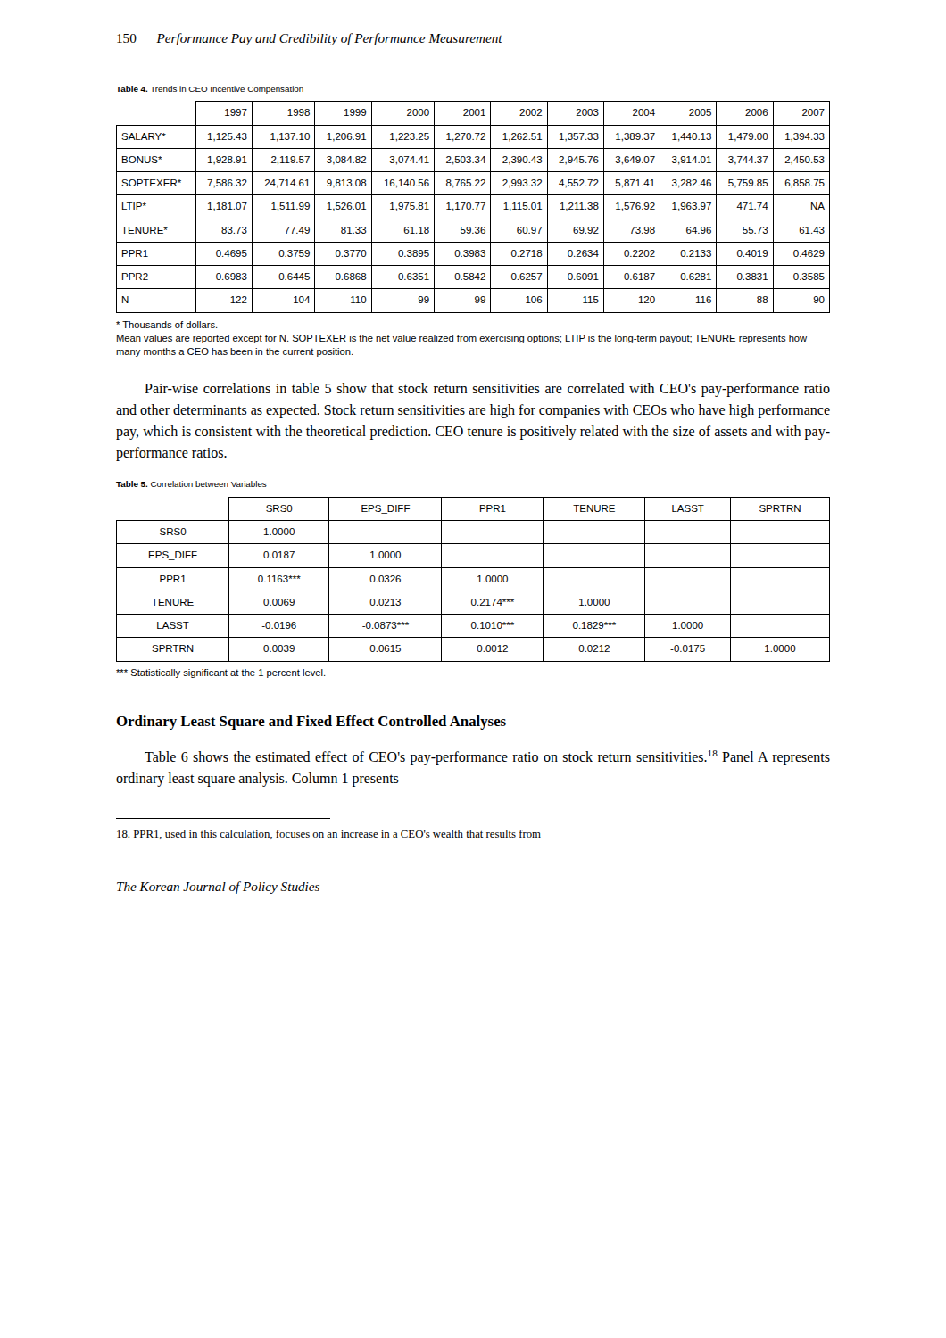150 Performance Pay and Credibility of Performance Measurement
Table 4. Trends in CEO Incentive Compensation
| | 1997 | 1998 | 1999 | 2000 | 2001 | 2002 | 2003 | 2004 | 2005 | 2006 | 2007 |
| --- | --- | --- | --- | --- | --- | --- | --- | --- | --- | --- | --- |
| SALARY* | 1,125.43 | 1,137.10 | 1,206.91 | 1,223.25 | 1,270.72 | 1,262.51 | 1,357.33 | 1,389.37 | 1,440.13 | 1,479.00 | 1,394.33 |
| BONUS* | 1,928.91 | 2,119.57 | 3,084.82 | 3,074.41 | 2,503.34 | 2,390.43 | 2,945.76 | 3,649.07 | 3,914.01 | 3,744.37 | 2,450.53 |
| SOPTEXER* | 7,586.32 | 24,714.61 | 9,813.08 | 16,140.56 | 8,765.22 | 2,993.32 | 4,552.72 | 5,871.41 | 3,282.46 | 5,759.85 | 6,858.75 |
| LTIP* | 1,181.07 | 1,511.99 | 1,526.01 | 1,975.81 | 1,170.77 | 1,115.01 | 1,211.38 | 1,576.92 | 1,963.97 | 471.74 | NA |
| TENURE* | 83.73 | 77.49 | 81.33 | 61.18 | 59.36 | 60.97 | 69.92 | 73.98 | 64.96 | 55.73 | 61.43 |
| PPR1 | 0.4695 | 0.3759 | 0.3770 | 0.3895 | 0.3983 | 0.2718 | 0.2634 | 0.2202 | 0.2133 | 0.4019 | 0.4629 |
| PPR2 | 0.6983 | 0.6445 | 0.6868 | 0.6351 | 0.5842 | 0.6257 | 0.6091 | 0.6187 | 0.6281 | 0.3831 | 0.3585 |
| N | 122 | 104 | 110 | 99 | 99 | 106 | 115 | 120 | 116 | 88 | 90 |
* Thousands of dollars.
Mean values are reported except for N. SOPTEXER is the net value realized from exercising options; LTIP is the long-term payout; TENURE represents how many months a CEO has been in the current position.
Pair-wise correlations in table 5 show that stock return sensitivities are correlated with CEO's pay-performance ratio and other determinants as expected. Stock return sensitivities are high for companies with CEOs who have high performance pay, which is consistent with the theoretical prediction. CEO tenure is positively related with the size of assets and with pay-performance ratios.
Table 5. Correlation between Variables
| | SRS0 | EPS_DIFF | PPR1 | TENURE | LASST | SPRTRN |
| --- | --- | --- | --- | --- | --- | --- |
| SRS0 | 1.0000 | | | | | |
| EPS_DIFF | 0.0187 | 1.0000 | | | | |
| PPR1 | 0.1163*** | 0.0326 | 1.0000 | | | |
| TENURE | 0.0069 | 0.0213 | 0.2174*** | 1.0000 | | |
| LASST | -0.0196 | -0.0873*** | 0.1010*** | 0.1829*** | 1.0000 | |
| SPRTRN | 0.0039 | 0.0615 | 0.0012 | 0.0212 | -0.0175 | 1.0000 |
*** Statistically significant at the 1 percent level.
Ordinary Least Square and Fixed Effect Controlled Analyses
Table 6 shows the estimated effect of CEO's pay-performance ratio on stock return sensitivities.18 Panel A represents ordinary least square analysis. Column 1 presents
18. PPR1, used in this calculation, focuses on an increase in a CEO's wealth that results from
The Korean Journal of Policy Studies